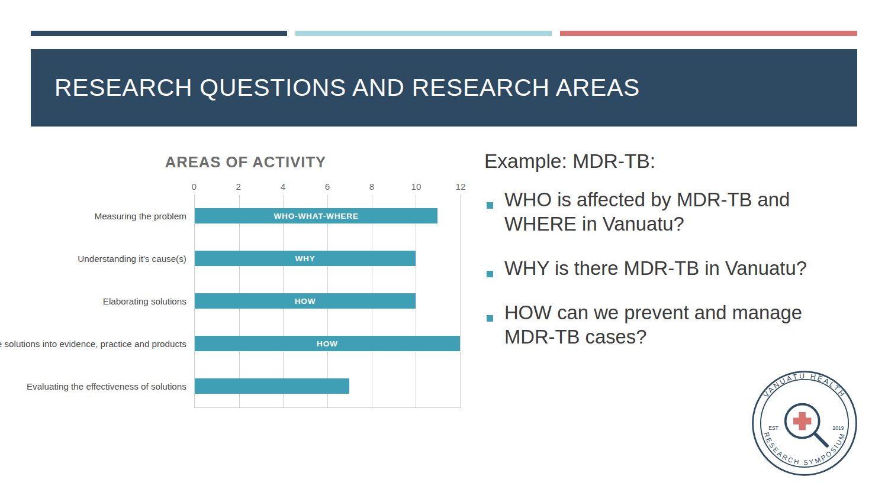Research Questions and Research Areas
Areas of Activity
0 2 4 6 8 10 12
Measuring the problem
WHO-WHAT-WHERE
Understanding it's cause(s)
WHY
Elaborating solutions
HOW
Translating the solutions into evidence, practice and products
HOW
Evaluating the effectiveness of solutions
Example: MDR-TB:
WHO is affected by MDR-TB and WHERE in Vanuatu?
WHY is there MDR-TB in Vanuatu?
HOW can we prevent and manage MDR-TB cases?
VANUATU HEALTH RESEARCH SYMPOSIUM EST 2019